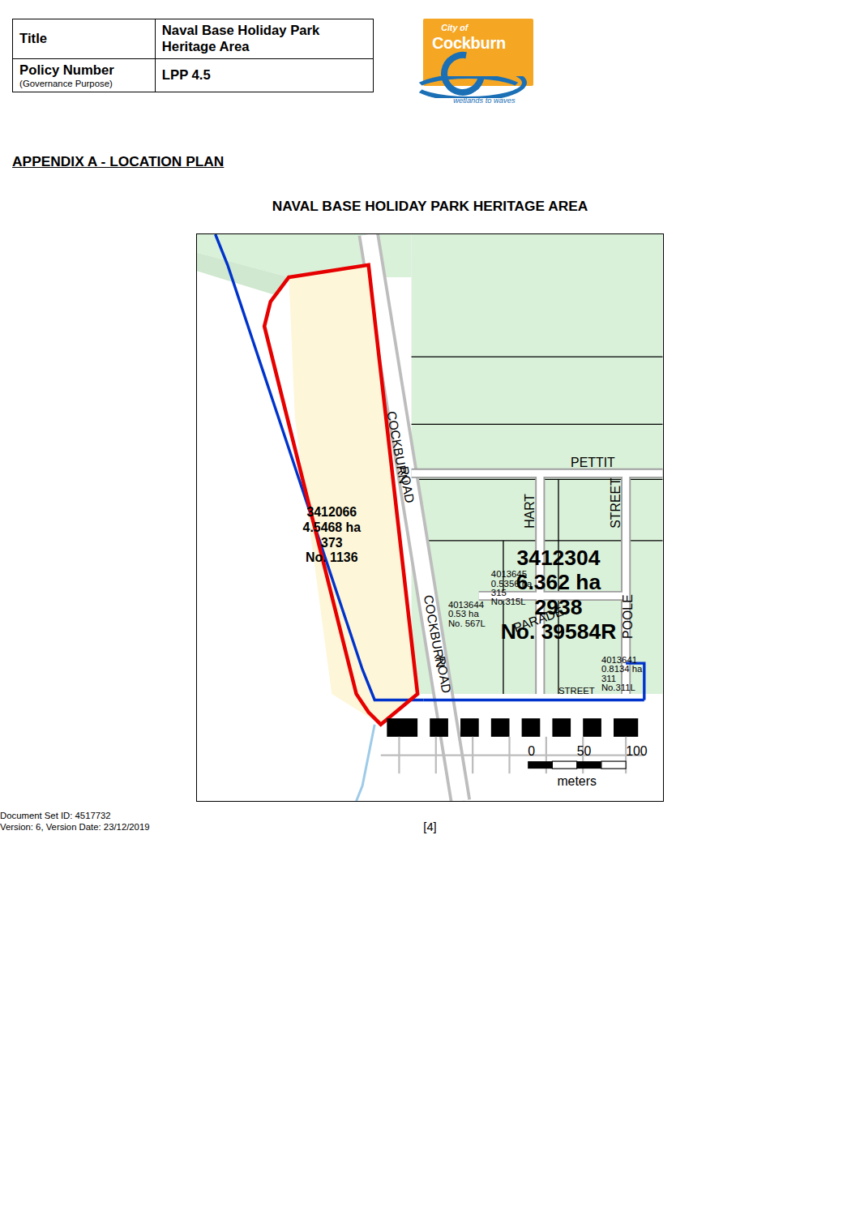| Title | Naval Base Holiday Park Heritage Area |
| Policy Number (Governance Purpose) | LPP 4.5 |
City of
Cockburn
wetlands to waves
APPENDIX A - LOCATION PLAN
NAVAL BASE HOLIDAY PARK HERITAGE AREA
3412066 4.5468 ha 373 No. 1136 3412304 6.362 ha 2938 No. 39584R 4013645 0.5356 ha 315 No.315L 4013644 0.53 ha No. 567L 4013641 0.8134 ha 311 No.311L COCKBURN ROAD COCKBURN ROAD PETTIT HART STREET PARADE POOLE STREET 0 50 100 meters
[4]
Document Set ID: 4517732
Version: 6, Version Date: 23/12/2019